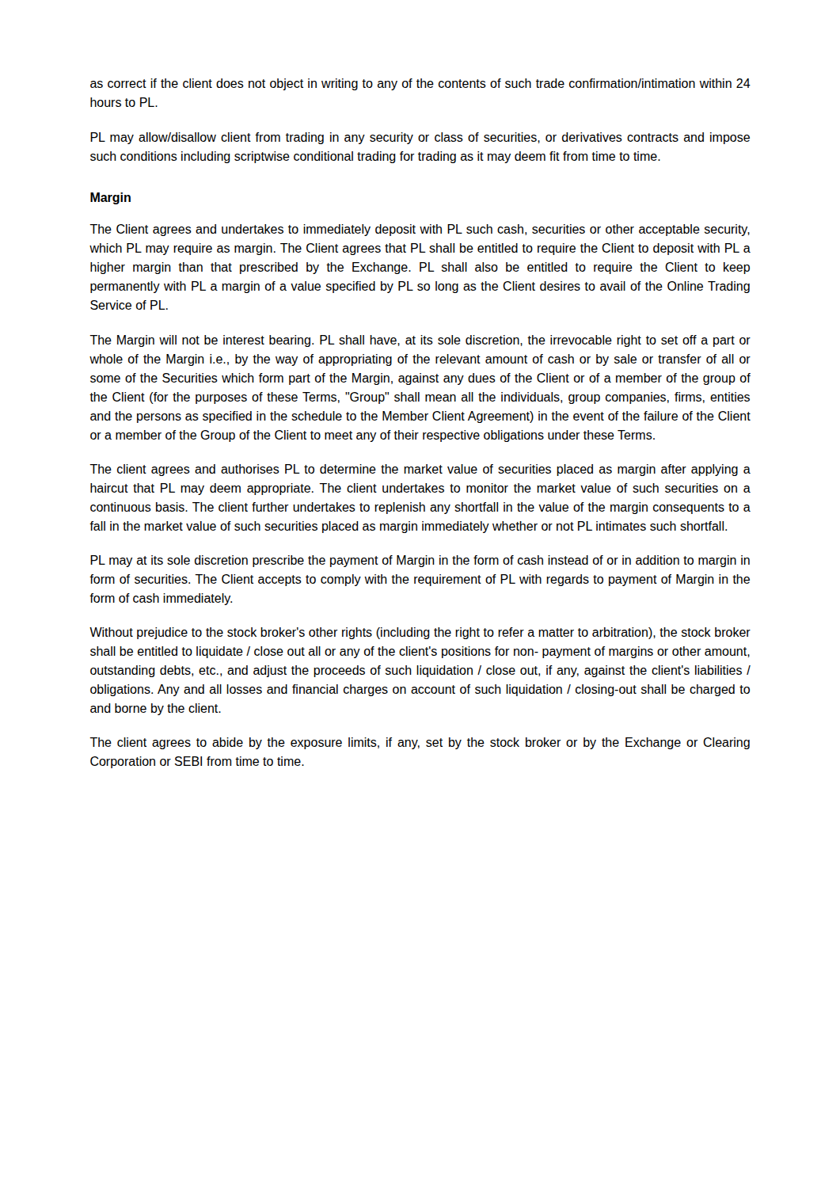as correct if the client does not object in writing to any of the contents of such trade confirmation/intimation within 24 hours to PL.
PL may allow/disallow client from trading in any security or class of securities, or derivatives contracts and impose such conditions including scriptwise conditional trading for trading as it may deem fit from time to time.
Margin
The Client agrees and undertakes to immediately deposit with PL such cash, securities or other acceptable security, which PL may require as margin. The Client agrees that PL shall be entitled to require the Client to deposit with PL a higher margin than that prescribed by the Exchange. PL shall also be entitled to require the Client to keep permanently with PL a margin of a value specified by PL so long as the Client desires to avail of the Online Trading Service of PL.
The Margin will not be interest bearing. PL shall have, at its sole discretion, the irrevocable right to set off a part or whole of the Margin i.e., by the way of appropriating of the relevant amount of cash or by sale or transfer of all or some of the Securities which form part of the Margin, against any dues of the Client or of a member of the group of the Client (for the purposes of these Terms, "Group" shall mean all the individuals, group companies, firms, entities and the persons as specified in the schedule to the Member Client Agreement) in the event of the failure of the Client or a member of the Group of the Client to meet any of their respective obligations under these Terms.
The client agrees and authorises PL to determine the market value of securities placed as margin after applying a haircut that PL may deem appropriate. The client undertakes to monitor the market value of such securities on a continuous basis. The client further undertakes to replenish any shortfall in the value of the margin consequents to a fall in the market value of such securities placed as margin immediately whether or not PL intimates such shortfall.
PL may at its sole discretion prescribe the payment of Margin in the form of cash instead of or in addition to margin in form of securities. The Client accepts to comply with the requirement of PL with regards to payment of Margin in the form of cash immediately.
Without prejudice to the stock broker's other rights (including the right to refer a matter to arbitration), the stock broker shall be entitled to liquidate / close out all or any of the client's positions for non- payment of margins or other amount, outstanding debts, etc., and adjust the proceeds of such liquidation / close out, if any, against the client's liabilities / obligations. Any and all losses and financial charges on account of such liquidation / closing-out shall be charged to and borne by the client.
The client agrees to abide by the exposure limits, if any, set by the stock broker or by the Exchange or Clearing Corporation or SEBI from time to time.